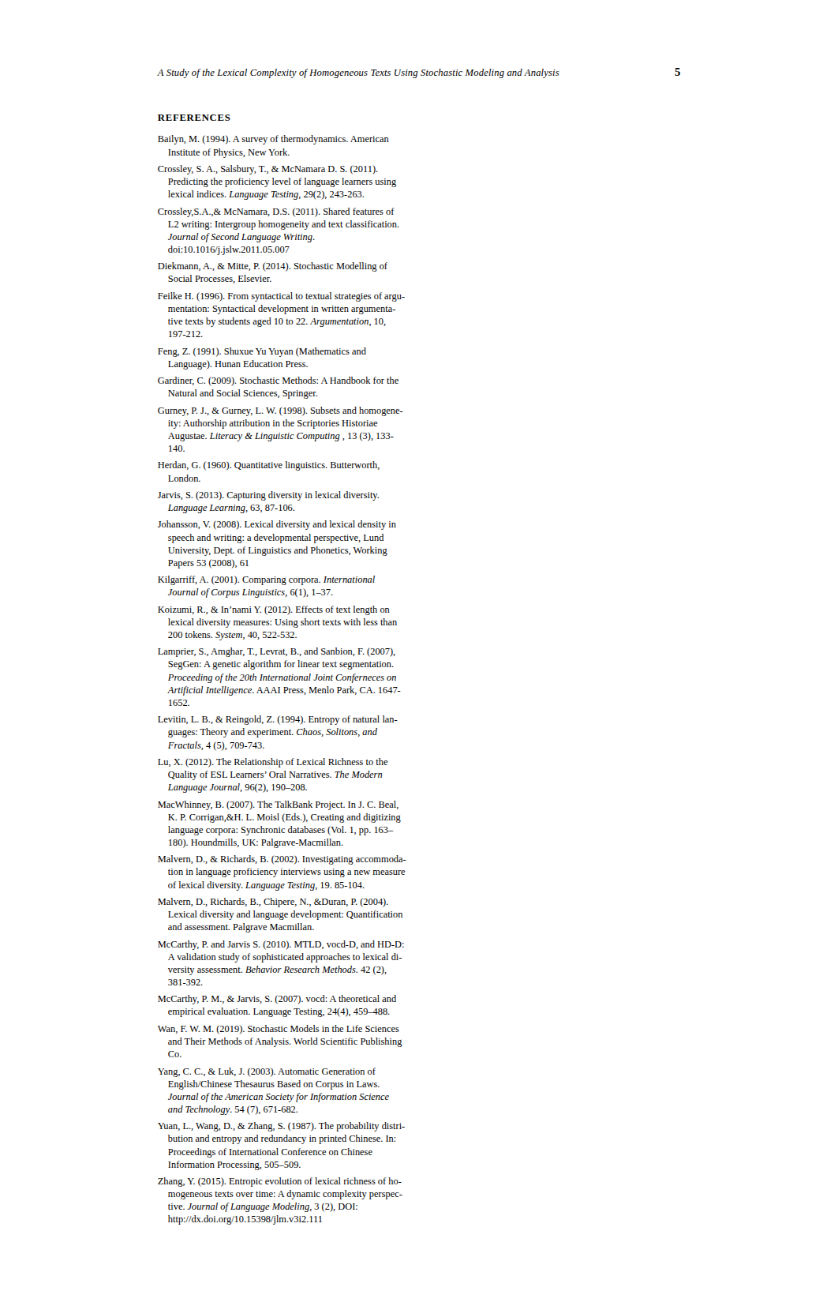A Study of the Lexical Complexity of Homogeneous Texts Using Stochastic Modeling and Analysis
5
References
Bailyn, M. (1994). A survey of thermodynamics. American Institute of Physics, New York.
Crossley, S. A., Salsbury, T., & McNamara D. S. (2011). Predicting the proficiency level of language learners using lexical indices. Language Testing, 29(2), 243-263.
Crossley,S.A.,& McNamara, D.S. (2011). Shared features of L2 writing: Intergroup homogeneity and text classification. Journal of Second Language Writing. doi:10.1016/j.jslw.2011.05.007
Diekmann, A., & Mitte, P. (2014). Stochastic Modelling of Social Processes, Elsevier.
Feilke H. (1996). From syntactical to textual strategies of argumentation: Syntactical development in written argumentative texts by students aged 10 to 22. Argumentation, 10, 197-212.
Feng, Z. (1991). Shuxue Yu Yuyan (Mathematics and Language). Hunan Education Press.
Gardiner, C. (2009). Stochastic Methods: A Handbook for the Natural and Social Sciences, Springer.
Gurney, P. J., & Gurney, L. W. (1998). Subsets and homogeneity: Authorship attribution in the Scriptories Historiae Augustae. Literacy & Linguistic Computing , 13 (3), 133-140.
Herdan, G. (1960). Quantitative linguistics. Butterworth, London.
Jarvis, S. (2013). Capturing diversity in lexical diversity. Language Learning, 63, 87-106.
Johansson, V. (2008). Lexical diversity and lexical density in speech and writing: a developmental perspective, Lund University, Dept. of Linguistics and Phonetics, Working Papers 53 (2008), 61
Kilgarriff, A. (2001). Comparing corpora. International Journal of Corpus Linguistics, 6(1), 1–37.
Koizumi, R., & In’nami Y. (2012). Effects of text length on lexical diversity measures: Using short texts with less than 200 tokens. System, 40, 522-532.
Lamprier, S., Amghar, T., Levrat, B., and Sanbion, F. (2007), SegGen: A genetic algorithm for linear text segmentation. Proceeding of the 20th International Joint Conferneces on Artificial Intelligence. AAAI Press, Menlo Park, CA. 1647-1652.
Levitin, L. B., & Reingold, Z. (1994). Entropy of natural languages: Theory and experiment. Chaos, Solitons, and Fractals, 4 (5), 709-743.
Lu, X. (2012). The Relationship of Lexical Richness to the Quality of ESL Learners’ Oral Narratives. The Modern Language Journal, 96(2), 190–208.
MacWhinney, B. (2007). The TalkBank Project. In J. C. Beal, K. P. Corrigan,&H. L. Moisl (Eds.), Creating and digitizing language corpora: Synchronic databases (Vol. 1, pp. 163–180). Houndmills, UK: Palgrave-Macmillan.
Malvern, D., & Richards, B. (2002). Investigating accommodation in language proficiency interviews using a new measure of lexical diversity. Language Testing, 19. 85-104.
Malvern, D., Richards, B., Chipere, N., &Duran, P. (2004). Lexical diversity and language development: Quantification and assessment. Palgrave Macmillan.
McCarthy, P. and Jarvis S. (2010). MTLD, vocd-D, and HD-D: A validation study of sophisticated approaches to lexical diversity assessment. Behavior Research Methods. 42 (2), 381-392.
McCarthy, P. M., & Jarvis, S. (2007). vocd: A theoretical and empirical evaluation. Language Testing, 24(4), 459–488.
Wan, F. W. M. (2019). Stochastic Models in the Life Sciences and Their Methods of Analysis. World Scientific Publishing Co.
Yang, C. C., & Luk, J. (2003). Automatic Generation of English/Chinese Thesaurus Based on Corpus in Laws. Journal of the American Society for Information Science and Technology. 54 (7), 671-682.
Yuan, L., Wang, D., & Zhang, S. (1987). The probability distribution and entropy and redundancy in printed Chinese. In: Proceedings of International Conference on Chinese Information Processing, 505–509.
Zhang, Y. (2015). Entropic evolution of lexical richness of homogeneous texts over time: A dynamic complexity perspective. Journal of Language Modeling, 3 (2), DOI: http://dx.doi.org/10.15398/jlm.v3i2.111